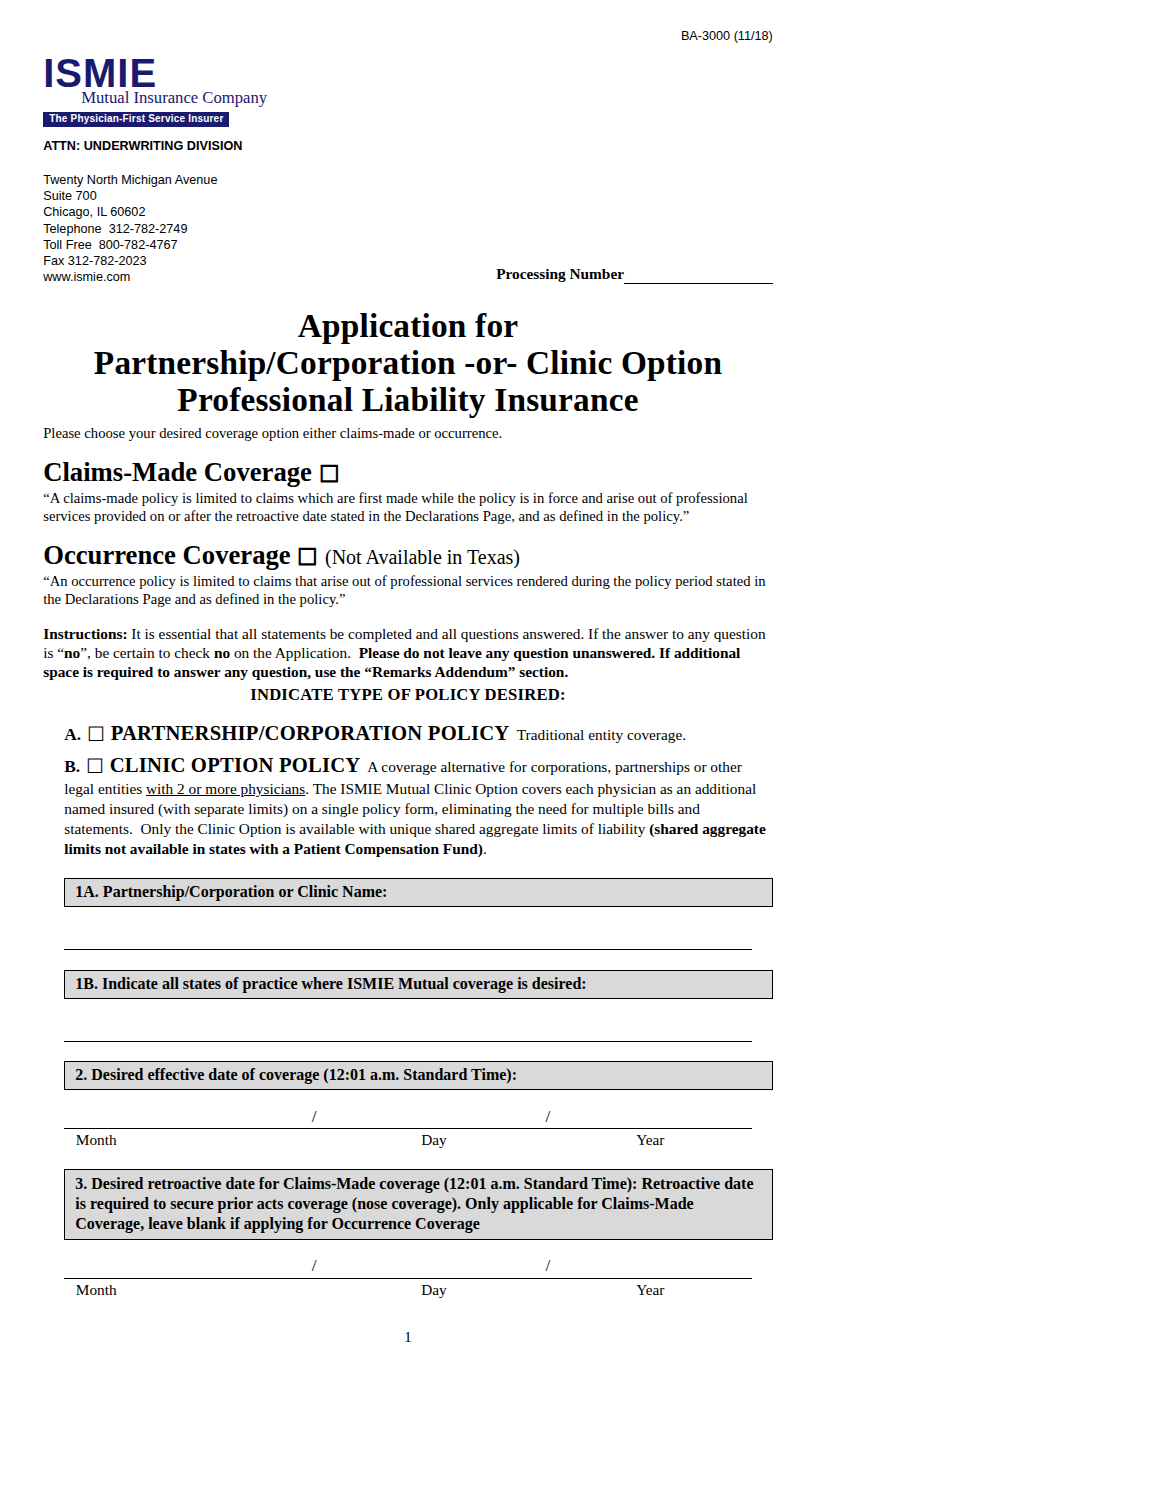BA-3000 (11/18)
ISMIE
Mutual Insurance Company
The Physician-First Service Insurer
ATTN: UNDERWRITING DIVISION
Twenty North Michigan Avenue
Suite 700
Chicago, IL 60602
Telephone 312-782-2749
Toll Free 800-782-4767
Fax 312-782-2023
www.ismie.com
Processing Number
Application for
Partnership/Corporation -or- Clinic Option
Professional Liability Insurance
Please choose your desired coverage option either claims-made or occurrence.
Claims-Made Coverage ☐
“A claims-made policy is limited to claims which are first made while the policy is in force and arise out of professional services provided on or after the retroactive date stated in the Declarations Page, and as defined in the policy.”
Occurrence Coverage ☐ (Not Available in Texas)
“An occurrence policy is limited to claims that arise out of professional services rendered during the policy period stated in the Declarations Page and as defined in the policy.”
Instructions: It is essential that all statements be completed and all questions answered. If the answer to any question is “no”, be certain to check no on the Application. Please do not leave any question unanswered. If additional space is required to answer any question, use the “Remarks Addendum” section.
INDICATE TYPE OF POLICY DESIRED:
A.☐PARTNERSHIP/CORPORATION POLICY Traditional entity coverage.
B.☐CLINIC OPTION POLICY A coverage alternative for corporations, partnerships or other legal entities with 2 or more physicians. The ISMIE Mutual Clinic Option covers each physician as an additional named insured (with separate limits) on a single policy form, eliminating the need for multiple bills and statements. Only the Clinic Option is available with unique shared aggregate limits of liability (shared aggregate limits not available in states with a Patient Compensation Fund).
1A. Partnership/Corporation or Clinic Name:
1B. Indicate all states of practice where ISMIE Mutual coverage is desired:
2. Desired effective date of coverage (12:01 a.m. Standard Time):
/ /
Month Day Year
3. Desired retroactive date for Claims-Made coverage (12:01 a.m. Standard Time): Retroactive date is required to secure prior acts coverage (nose coverage). Only applicable for Claims-Made Coverage, leave blank if applying for Occurrence Coverage
/ /
Month Day Year
1